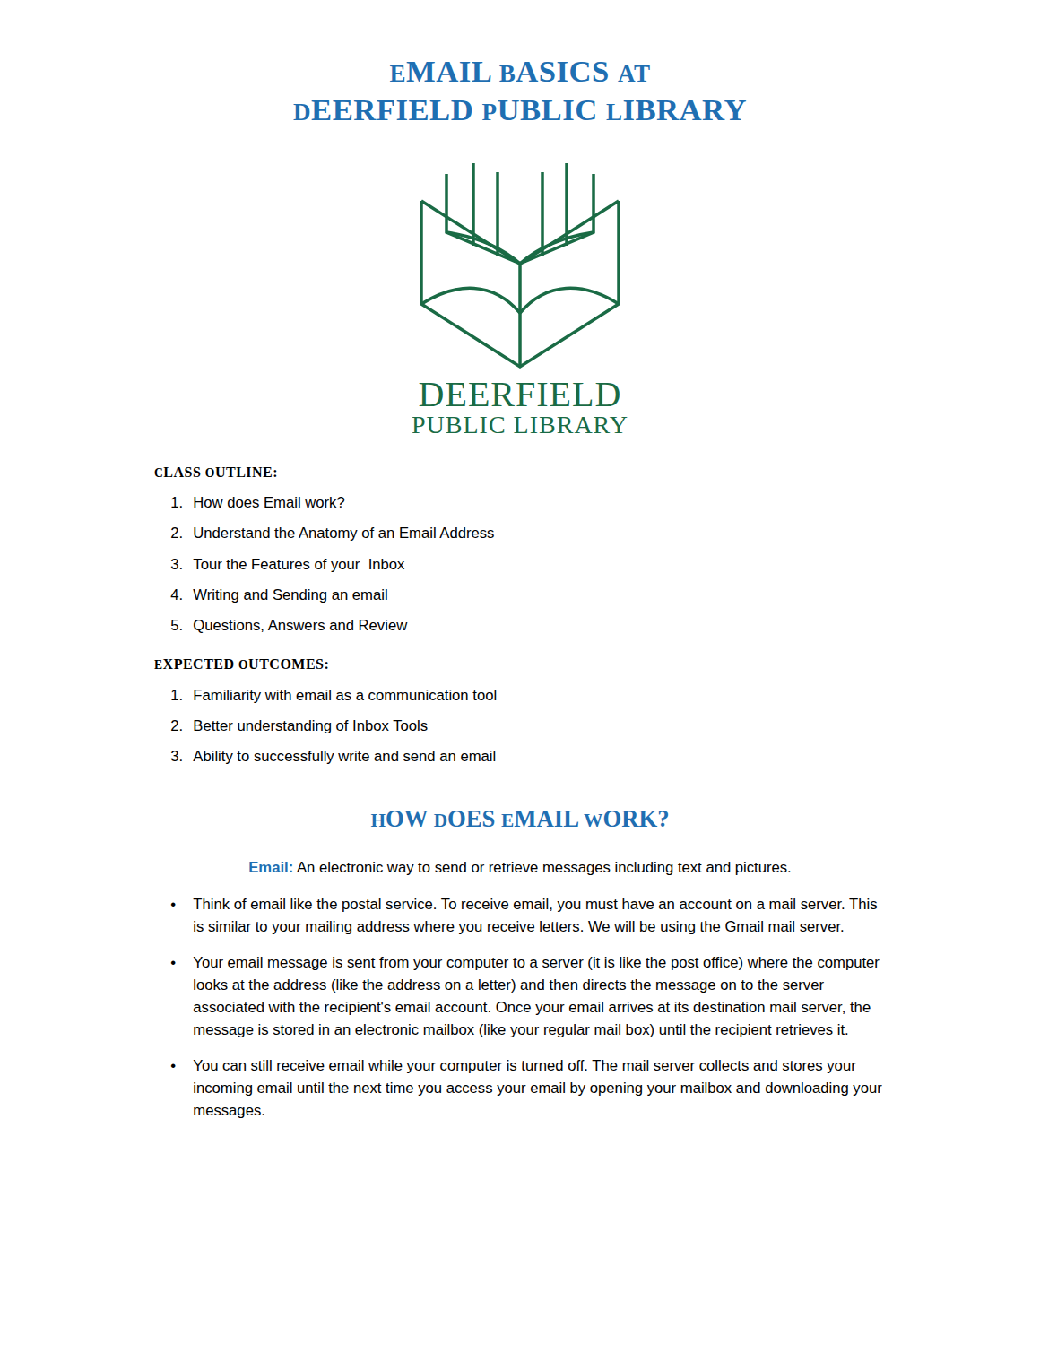EMAIL BASICS AT
DEERFIELD PUBLIC LIBRARY
DEERFIELD
PUBLIC LIBRARY
CLASS OUTLINE:
How does Email work?
Understand the Anatomy of an Email Address
Tour the Features of your Inbox
Writing and Sending an email
Questions, Answers and Review
EXPECTED OUTCOMES:
Familiarity with email as a communication tool
Better understanding of Inbox Tools
Ability to successfully write and send an email
HOW DOES EMAIL WORK?
Email: An electronic way to send or retrieve messages including text and pictures.
Think of email like the postal service. To receive email, you must have an account on a mail server. This is similar to your mailing address where you receive letters. We will be using the Gmail mail server.
Your email message is sent from your computer to a server (it is like the post office) where the computer looks at the address (like the address on a letter) and then directs the message on to the server associated with the recipient's email account. Once your email arrives at its destination mail server, the message is stored in an electronic mailbox (like your regular mail box) until the recipient retrieves it.
You can still receive email while your computer is turned off. The mail server collects and stores your incoming email until the next time you access your email by opening your mailbox and downloading your messages.